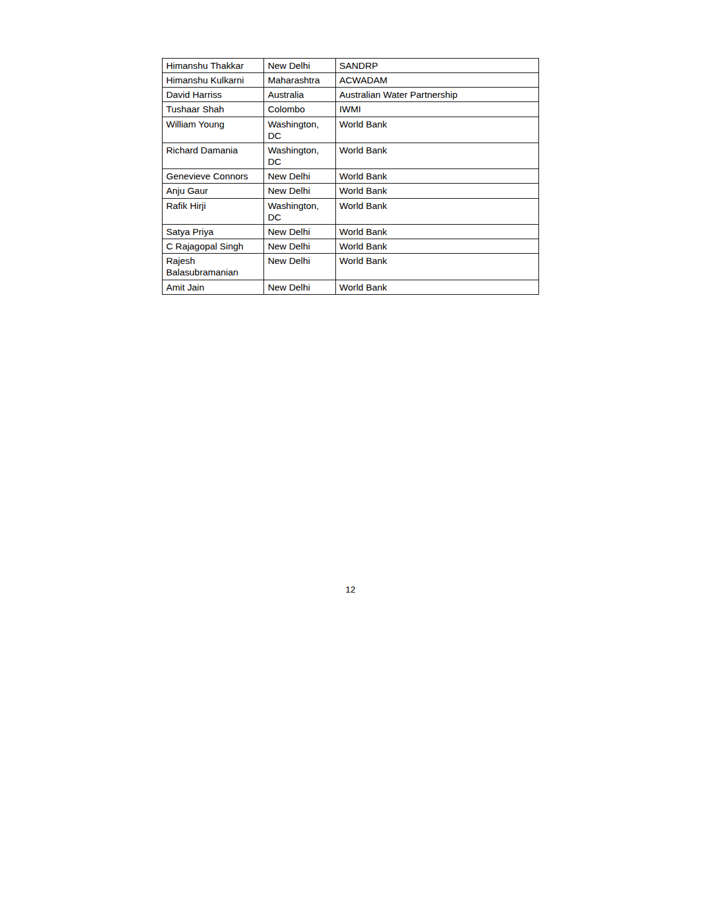| Himanshu Thakkar | New Delhi | SANDRP |
| Himanshu Kulkarni | Maharashtra | ACWADAM |
| David Harriss | Australia | Australian Water Partnership |
| Tushaar Shah | Colombo | IWMI |
| William Young | Washington, DC | World Bank |
| Richard Damania | Washington, DC | World Bank |
| Genevieve Connors | New Delhi | World Bank |
| Anju Gaur | New Delhi | World Bank |
| Rafik Hirji | Washington, DC | World Bank |
| Satya Priya | New Delhi | World Bank |
| C Rajagopal Singh | New Delhi | World Bank |
| Rajesh Balasubramanian | New Delhi | World Bank |
| Amit Jain | New Delhi | World Bank |
12